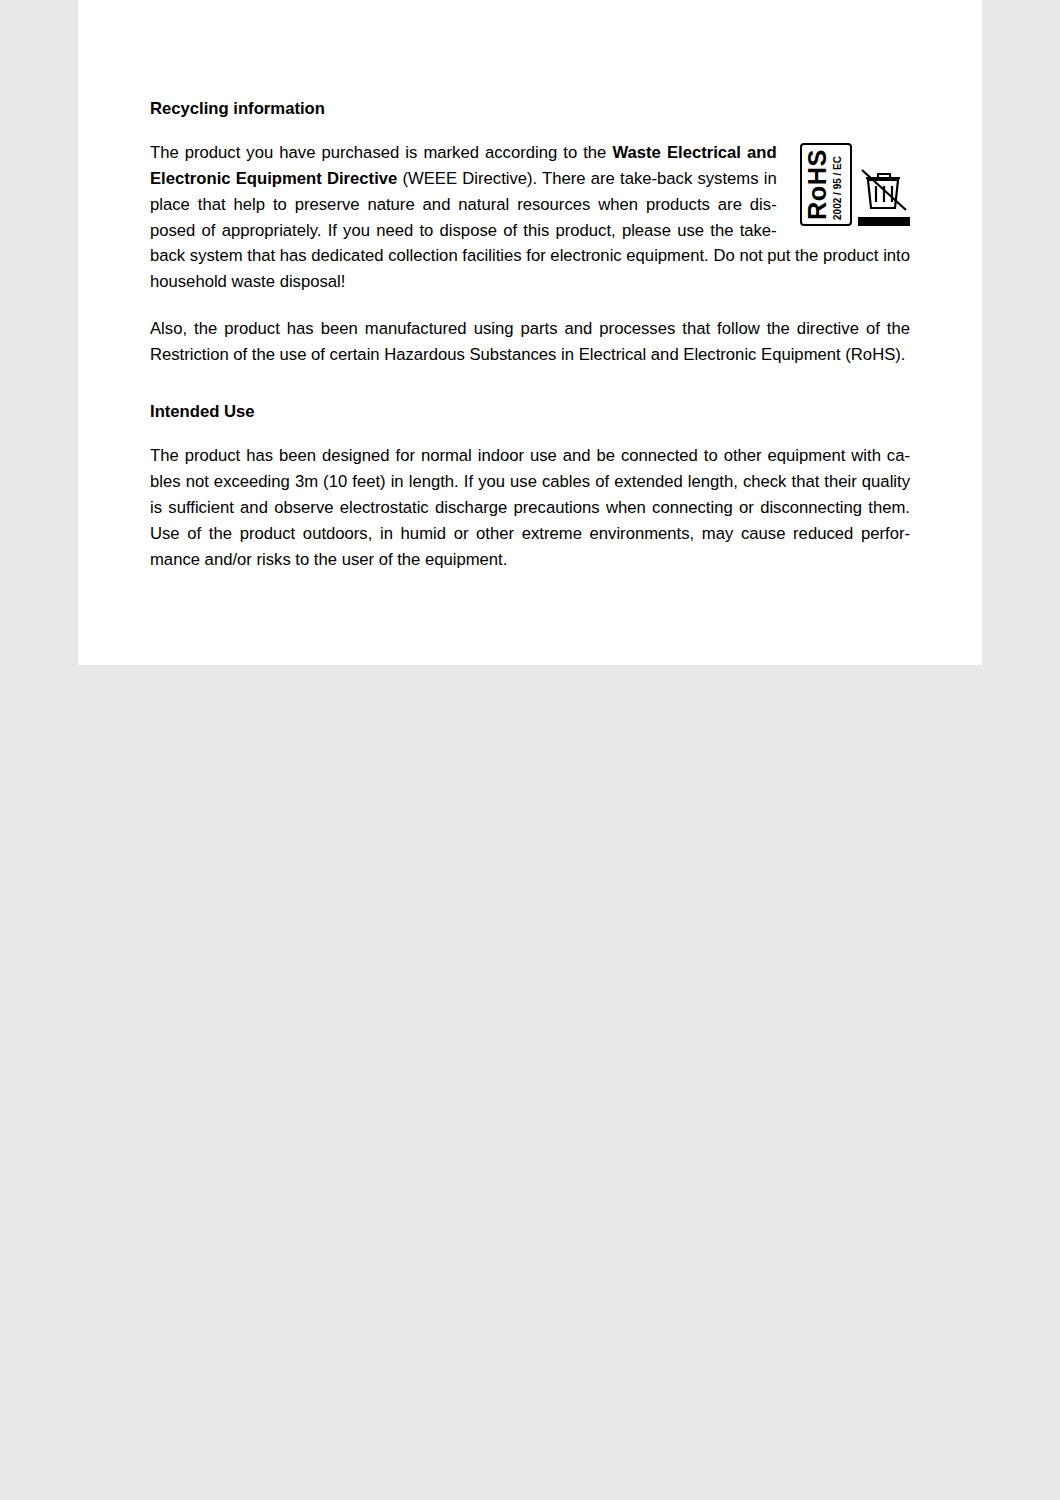Recycling information
RoHS
2002 / 95 / EC
The product you have purchased is marked according to the Waste Electrical and Electronic Equipment Directive (WEEE Directive). There are take-back systems in place that help to preserve nature and natural resources when products are disposed of appropriately. If you need to dispose of this product, please use the take-back system that has dedicated collection facilities for electronic equipment. Do not put the product into household waste disposal!
Also, the product has been manufactured using parts and processes that follow the directive of the Restriction of the use of certain Hazardous Substances in Electrical and Electronic Equipment (RoHS).
Intended Use
The product has been designed for normal indoor use and be connected to other equipment with cables not exceeding 3m (10 feet) in length. If you use cables of extended length, check that their quality is sufficient and observe electrostatic discharge precautions when connecting or disconnecting them. Use of the product outdoors, in humid or other extreme environments, may cause reduced performance and/or risks to the user of the equipment.